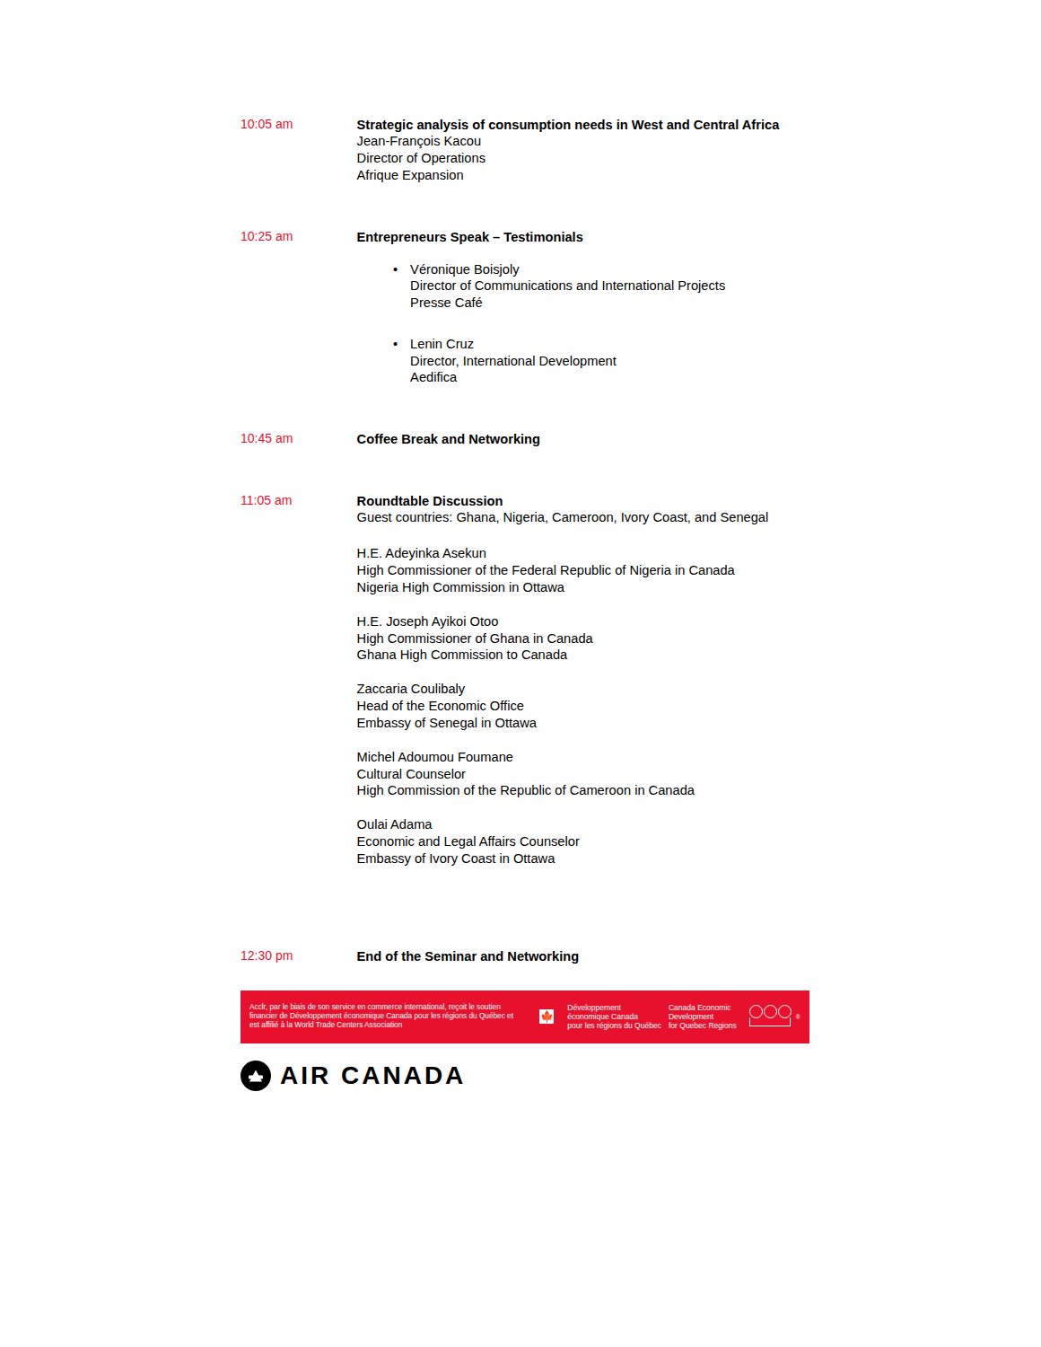| 10:05 am | Strategic analysis of consumption needs in West and Central Africa Jean-François Kacou Director of Operations Afrique Expansion |
| 10:25 am | Entrepreneurs Speak – Testimonials Véronique Boisjoly Director of Communications and International Projects Presse Café Lenin Cruz Director, International Development Aedifica |
| 10:45 am | Coffee Break and Networking |
| 11:05 am | Roundtable Discussion Guest countries: Ghana, Nigeria, Cameroon, Ivory Coast, and Senegal H.E. Adeyinka Asekun High Commissioner of the Federal Republic of Nigeria in Canada Nigeria High Commission in Ottawa H.E. Joseph Ayikoi Otoo High Commissioner of Ghana in Canada Ghana High Commission to Canada Zaccaria Coulibaly Head of the Economic Office Embassy of Senegal in Ottawa Michel Adoumou Foumane Cultural Counselor High Commission of the Republic of Cameroon in Canada Oulai Adama Economic and Legal Affairs Counselor Embassy of Ivory Coast in Ottawa |
| 12:30 pm | End of the Seminar and Networking |
Official airline:
AIR CANADA
Acclr, par le biais de son service en commerce international, reçoit le soutien financier de Développement économique Canada pour les régions du Québec et est affilié à la World Trade Centers Association
🍁
Développement
économique Canada
pour les régions du Québec
Canada Economic
Development
for Quebec Regions
®